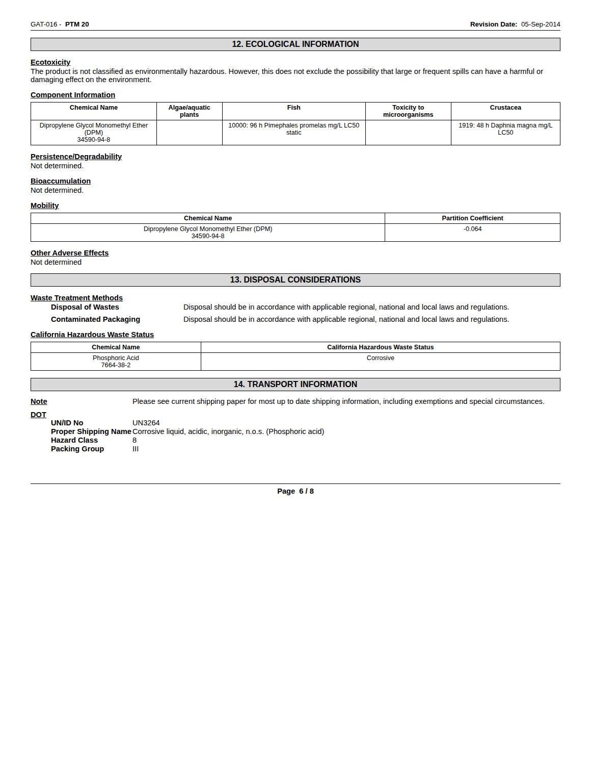GAT-016 - PTM 20
Revision Date: 05-Sep-2014
12. ECOLOGICAL INFORMATION
Ecotoxicity
The product is not classified as environmentally hazardous. However, this does not exclude the possibility that large or frequent spills can have a harmful or damaging effect on the environment.
Component Information
| Chemical Name | Algae/aquatic plants | Fish | Toxicity to microorganisms | Crustacea |
| --- | --- | --- | --- | --- |
| Dipropylene Glycol Monomethyl Ether (DPM) 34590-94-8 | | 10000: 96 h Pimephales promelas mg/L LC50 static | | 1919: 48 h Daphnia magna mg/L LC50 |
Persistence/Degradability
Not determined.
Bioaccumulation
Not determined.
Mobility
| Chemical Name | Partition Coefficient |
| --- | --- |
| Dipropylene Glycol Monomethyl Ether (DPM) 34590-94-8 | -0.064 |
Other Adverse Effects
Not determined
13. DISPOSAL CONSIDERATIONS
Waste Treatment Methods
Disposal of Wastes
Disposal should be in accordance with applicable regional, national and local laws and regulations.
Contaminated Packaging
Disposal should be in accordance with applicable regional, national and local laws and regulations.
California Hazardous Waste Status
| Chemical Name | California Hazardous Waste Status |
| --- | --- |
| Phosphoric Acid 7664-38-2 | Corrosive |
14. TRANSPORT INFORMATION
Note
Please see current shipping paper for most up to date shipping information, including exemptions and special circumstances.
DOT
UN/ID No
UN3264
Proper Shipping Name
Corrosive liquid, acidic, inorganic, n.o.s. (Phosphoric acid)
Hazard Class
8
Packing Group
III
Page 6 / 8